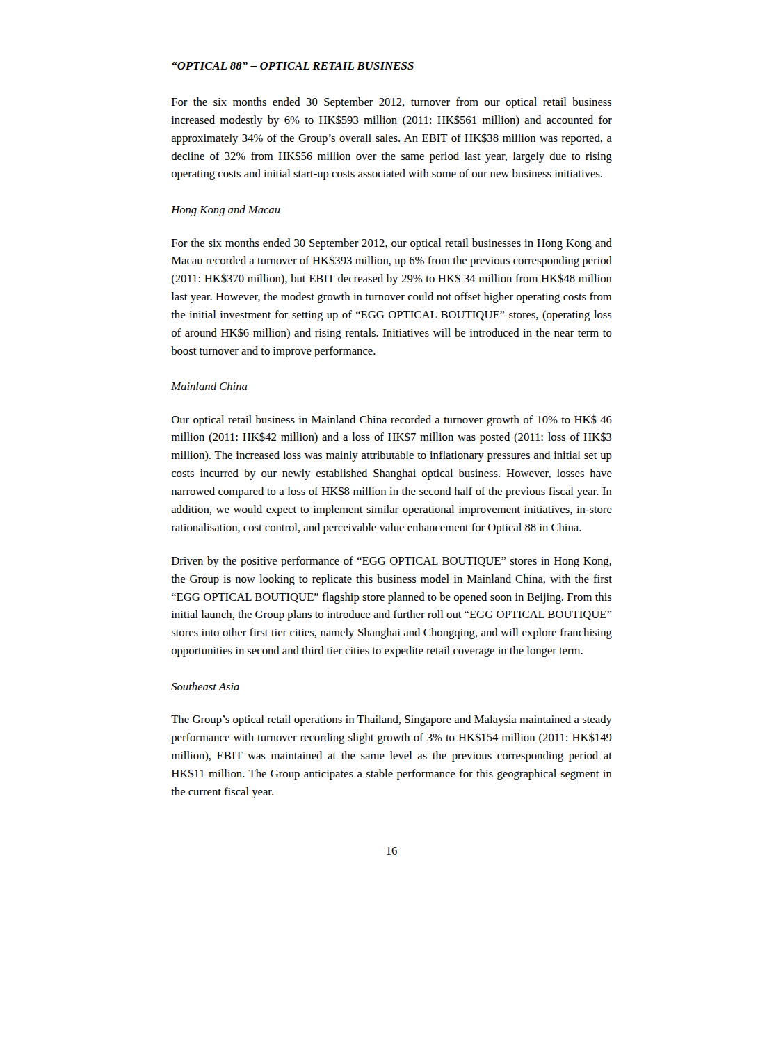“OPTICAL 88” – OPTICAL RETAIL BUSINESS
For the six months ended 30 September 2012, turnover from our optical retail business increased modestly by 6% to HK$593 million (2011: HK$561 million) and accounted for approximately 34% of the Group’s overall sales. An EBIT of HK$38 million was reported, a decline of 32% from HK$56 million over the same period last year, largely due to rising operating costs and initial start-up costs associated with some of our new business initiatives.
Hong Kong and Macau
For the six months ended 30 September 2012, our optical retail businesses in Hong Kong and Macau recorded a turnover of HK$393 million, up 6% from the previous corresponding period (2011: HK$370 million), but EBIT decreased by 29% to HK$ 34 million from HK$48 million last year. However, the modest growth in turnover could not offset higher operating costs from the initial investment for setting up of “EGG OPTICAL BOUTIQUE” stores, (operating loss of around HK$6 million) and rising rentals. Initiatives will be introduced in the near term to boost turnover and to improve performance.
Mainland China
Our optical retail business in Mainland China recorded a turnover growth of 10% to HK$ 46 million (2011: HK$42 million) and a loss of HK$7 million was posted (2011: loss of HK$3 million). The increased loss was mainly attributable to inflationary pressures and initial set up costs incurred by our newly established Shanghai optical business. However, losses have narrowed compared to a loss of HK$8 million in the second half of the previous fiscal year. In addition, we would expect to implement similar operational improvement initiatives, in-store rationalisation, cost control, and perceivable value enhancement for Optical 88 in China.
Driven by the positive performance of “EGG OPTICAL BOUTIQUE” stores in Hong Kong, the Group is now looking to replicate this business model in Mainland China, with the first “EGG OPTICAL BOUTIQUE” flagship store planned to be opened soon in Beijing. From this initial launch, the Group plans to introduce and further roll out “EGG OPTICAL BOUTIQUE” stores into other first tier cities, namely Shanghai and Chongqing, and will explore franchising opportunities in second and third tier cities to expedite retail coverage in the longer term.
Southeast Asia
The Group’s optical retail operations in Thailand, Singapore and Malaysia maintained a steady performance with turnover recording slight growth of 3% to HK$154 million (2011: HK$149 million), EBIT was maintained at the same level as the previous corresponding period at HK$11 million. The Group anticipates a stable performance for this geographical segment in the current fiscal year.
16